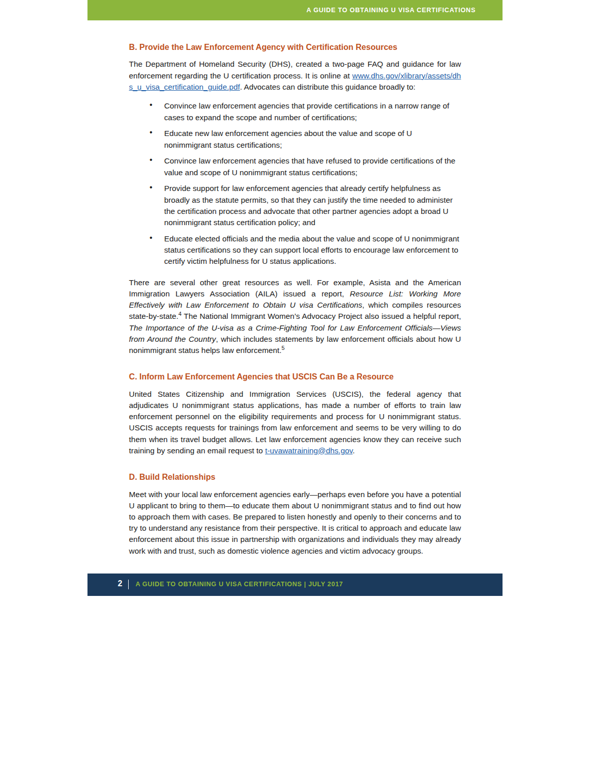A Guide to Obtaining U Visa Certifications
B. Provide the Law Enforcement Agency with Certification Resources
The Department of Homeland Security (DHS), created a two-page FAQ and guidance for law enforcement regarding the U certification process. It is online at www.dhs.gov/xlibrary/assets/dhs_u_visa_certification_guide.pdf. Advocates can distribute this guidance broadly to:
Convince law enforcement agencies that provide certifications in a narrow range of cases to expand the scope and number of certifications;
Educate new law enforcement agencies about the value and scope of U nonimmigrant status certifications;
Convince law enforcement agencies that have refused to provide certifications of the value and scope of U nonimmigrant status certifications;
Provide support for law enforcement agencies that already certify helpfulness as broadly as the statute permits, so that they can justify the time needed to administer the certification process and advocate that other partner agencies adopt a broad U nonimmigrant status certification policy; and
Educate elected officials and the media about the value and scope of U nonimmigrant status certifications so they can support local efforts to encourage law enforcement to certify victim helpfulness for U status applications.
There are several other great resources as well. For example, Asista and the American Immigration Lawyers Association (AILA) issued a report, Resource List: Working More Effectively with Law Enforcement to Obtain U visa Certifications, which compiles resources state-by-state.4 The National Immigrant Women’s Advocacy Project also issued a helpful report, The Importance of the U-visa as a Crime-Fighting Tool for Law Enforcement Officials—Views from Around the Country, which includes statements by law enforcement officials about how U nonimmigrant status helps law enforcement.5
C. Inform Law Enforcement Agencies that USCIS Can Be a Resource
United States Citizenship and Immigration Services (USCIS), the federal agency that adjudicates U nonimmigrant status applications, has made a number of efforts to train law enforcement personnel on the eligibility requirements and process for U nonimmigrant status. USCIS accepts requests for trainings from law enforcement and seems to be very willing to do them when its travel budget allows. Let law enforcement agencies know they can receive such training by sending an email request to t-uvawatraining@dhs.gov.
D. Build Relationships
Meet with your local law enforcement agencies early—perhaps even before you have a potential U applicant to bring to them—to educate them about U nonimmigrant status and to find out how to approach them with cases. Be prepared to listen honestly and openly to their concerns and to try to understand any resistance from their perspective. It is critical to approach and educate law enforcement about this issue in partnership with organizations and individuals they may already work with and trust, such as domestic violence agencies and victim advocacy groups.
2 A Guide to Obtaining U Visa Certifications | July 2017